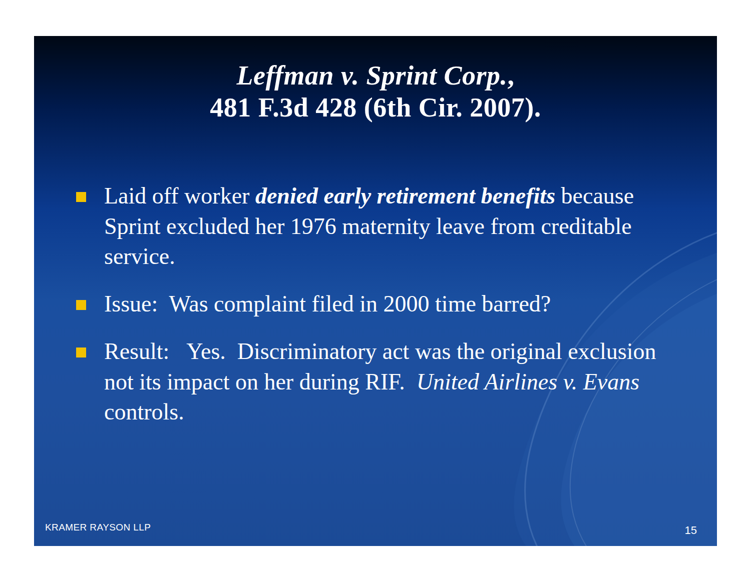Leffman v. Sprint Corp.,
481 F.3d 428 (6th Cir. 2007).
Laid off worker denied early retirement benefits because Sprint excluded her 1976 maternity leave from creditable service.
Issue: Was complaint filed in 2000 time barred?
Result: Yes. Discriminatory act was the original exclusion not its impact on her during RIF. United Airlines v. Evans controls.
KRAMER RAYSON LLP
15